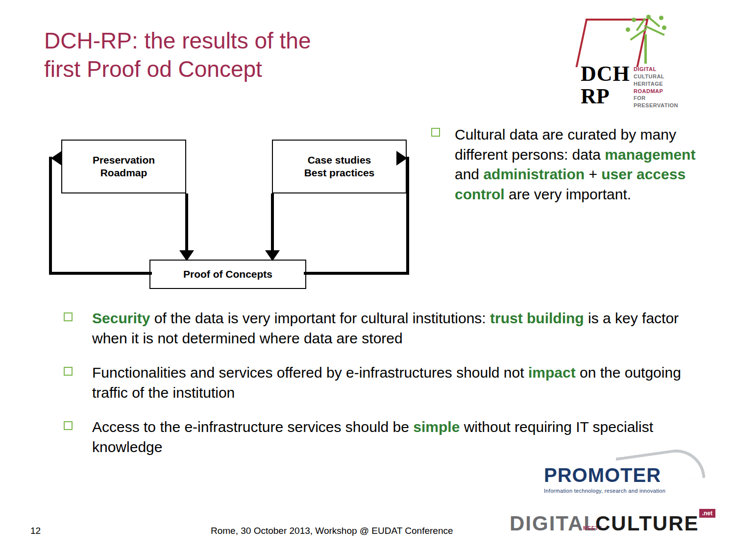DCH-RP: the results of the
first Proof od Concept
DCH
RP
Digital
Cultural
Heritage
Roadmap
for
Preservation
Preservation
Roadmap
Case studies
Best practices
Proof of Concepts
Cultural data are curated by many different persons: data management and administration + user access control are very important.
Security of the data is very important for cultural institutions: trust building is a key factor when it is not determined where data are stored
Functionalities and services offered by e-infrastructures should not impact on the outgoing traffic of the institution
Access to the e-infrastructure services should be simple without requiring IT specialist knowledge
12
Rome, 30 October 2013, Workshop @ EUDAT Conference
PROMOTER
Information technology, research and innovation
DIGITAL
MEETS
CULTURE
.net